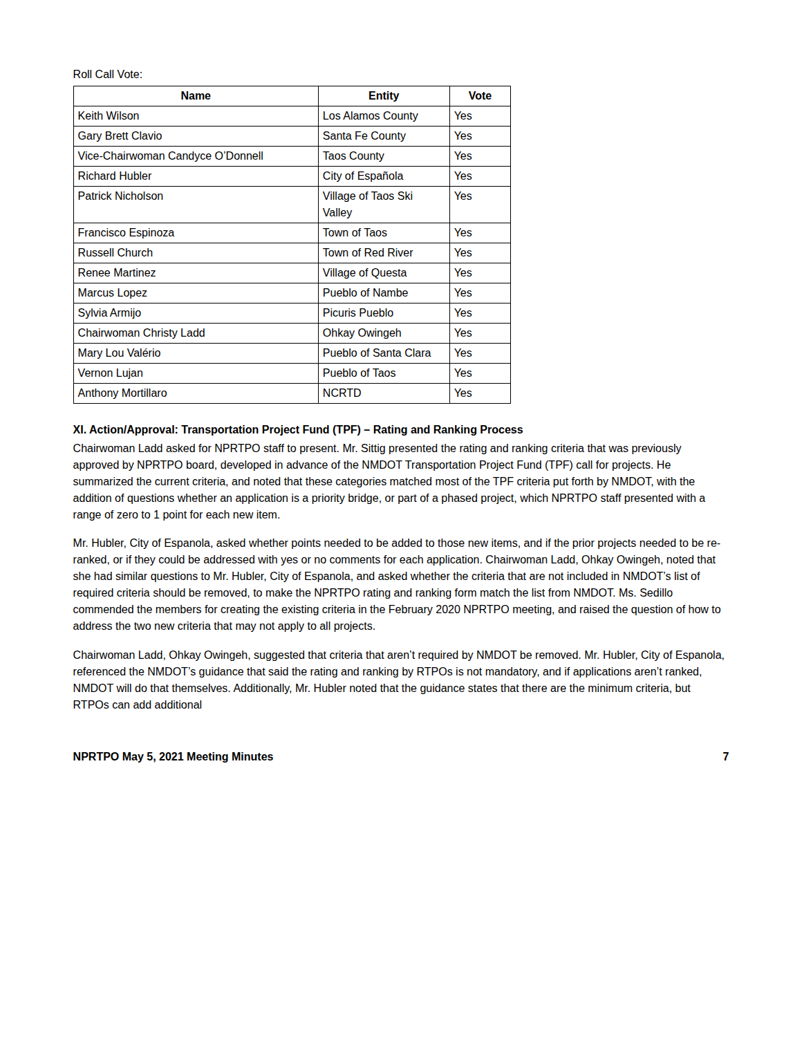Roll Call Vote:
| Name | Entity | Vote |
| --- | --- | --- |
| Keith Wilson | Los Alamos County | Yes |
| Gary Brett Clavio | Santa Fe County | Yes |
| Vice-Chairwoman Candyce O’Donnell | Taos County | Yes |
| Richard Hubler | City of Española | Yes |
| Patrick Nicholson | Village of Taos Ski Valley | Yes |
| Francisco Espinoza | Town of Taos | Yes |
| Russell Church | Town of Red River | Yes |
| Renee Martinez | Village of Questa | Yes |
| Marcus Lopez | Pueblo of Nambe | Yes |
| Sylvia Armijo | Picuris Pueblo | Yes |
| Chairwoman Christy Ladd | Ohkay Owingeh | Yes |
| Mary Lou Valério | Pueblo of Santa Clara | Yes |
| Vernon Lujan | Pueblo of Taos | Yes |
| Anthony Mortillaro | NCRTD | Yes |
XI. Action/Approval: Transportation Project Fund (TPF) – Rating and Ranking Process
Chairwoman Ladd asked for NPRTPO staff to present. Mr. Sittig presented the rating and ranking criteria that was previously approved by NPRTPO board, developed in advance of the NMDOT Transportation Project Fund (TPF) call for projects. He summarized the current criteria, and noted that these categories matched most of the TPF criteria put forth by NMDOT, with the addition of questions whether an application is a priority bridge, or part of a phased project, which NPRTPO staff presented with a range of zero to 1 point for each new item.
Mr. Hubler, City of Espanola, asked whether points needed to be added to those new items, and if the prior projects needed to be re-ranked, or if they could be addressed with yes or no comments for each application. Chairwoman Ladd, Ohkay Owingeh, noted that she had similar questions to Mr. Hubler, City of Espanola, and asked whether the criteria that are not included in NMDOT’s list of required criteria should be removed, to make the NPRTPO rating and ranking form match the list from NMDOT. Ms. Sedillo commended the members for creating the existing criteria in the February 2020 NPRTPO meeting, and raised the question of how to address the two new criteria that may not apply to all projects.
Chairwoman Ladd, Ohkay Owingeh, suggested that criteria that aren’t required by NMDOT be removed. Mr. Hubler, City of Espanola, referenced the NMDOT’s guidance that said the rating and ranking by RTPOs is not mandatory, and if applications aren’t ranked, NMDOT will do that themselves. Additionally, Mr. Hubler noted that the guidance states that there are the minimum criteria, but RTPOs can add additional
NPRTPO May 5, 2021 Meeting Minutes 7